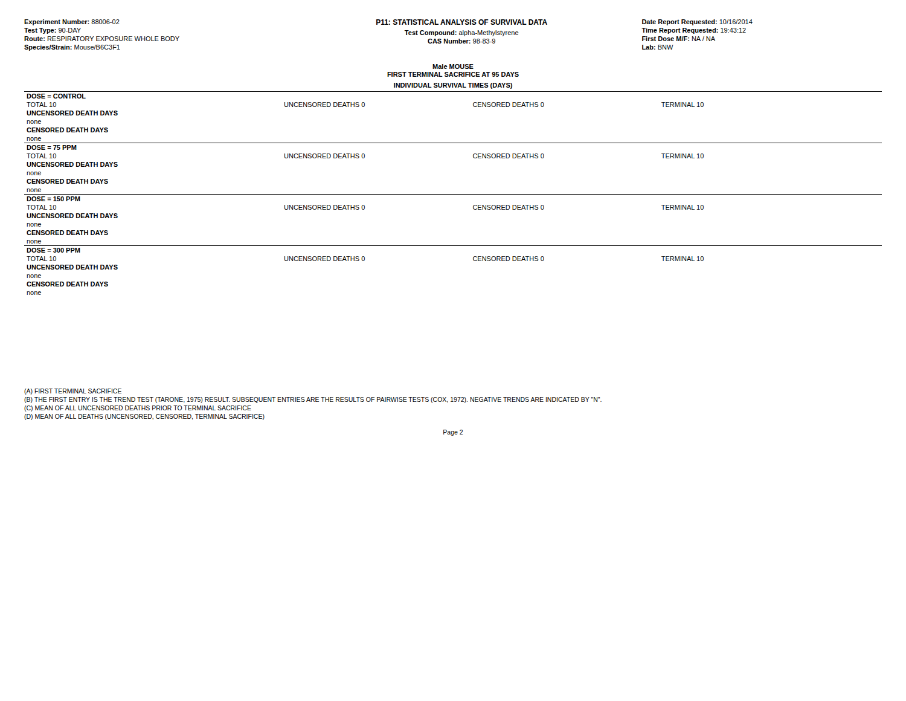Experiment Number: 88006-02
Test Type: 90-DAY
Route: RESPIRATORY EXPOSURE WHOLE BODY
Species/Strain: Mouse/B6C3F1
P11: STATISTICAL ANALYSIS OF SURVIVAL DATA
Test Compound: alpha-Methylstyrene
CAS Number: 98-83-9
Date Report Requested: 10/16/2014
Time Report Requested: 19:43:12
First Dose M/F: NA / NA
Lab: BNW
Male MOUSE
FIRST TERMINAL SACRIFICE AT 95 DAYS
INDIVIDUAL SURVIVAL TIMES (DAYS)
| DOSE = CONTROL | | | |
| TOTAL 10 | UNCENSORED DEATHS 0 | CENSORED DEATHS 0 | TERMINAL 10 |
| UNCENSORED DEATH DAYS |
| none |
| CENSORED DEATH DAYS |
| none |
| DOSE = 75 PPM | | | |
| TOTAL 10 | UNCENSORED DEATHS 0 | CENSORED DEATHS 0 | TERMINAL 10 |
| UNCENSORED DEATH DAYS |
| none |
| CENSORED DEATH DAYS |
| none |
| DOSE = 150 PPM | | | |
| TOTAL 10 | UNCENSORED DEATHS 0 | CENSORED DEATHS 0 | TERMINAL 10 |
| UNCENSORED DEATH DAYS |
| none |
| CENSORED DEATH DAYS |
| none |
| DOSE = 300 PPM | | | |
| TOTAL 10 | UNCENSORED DEATHS 0 | CENSORED DEATHS 0 | TERMINAL 10 |
| UNCENSORED DEATH DAYS |
| none |
| CENSORED DEATH DAYS |
| none |
(A) FIRST TERMINAL SACRIFICE
(B) THE FIRST ENTRY IS THE TREND TEST (TARONE, 1975) RESULT. SUBSEQUENT ENTRIES ARE THE RESULTS OF PAIRWISE TESTS (COX, 1972). NEGATIVE TRENDS ARE INDICATED BY "N".
(C) MEAN OF ALL UNCENSORED DEATHS PRIOR TO TERMINAL SACRIFICE
(D) MEAN OF ALL DEATHS (UNCENSORED, CENSORED, TERMINAL SACRIFICE)
Page 2